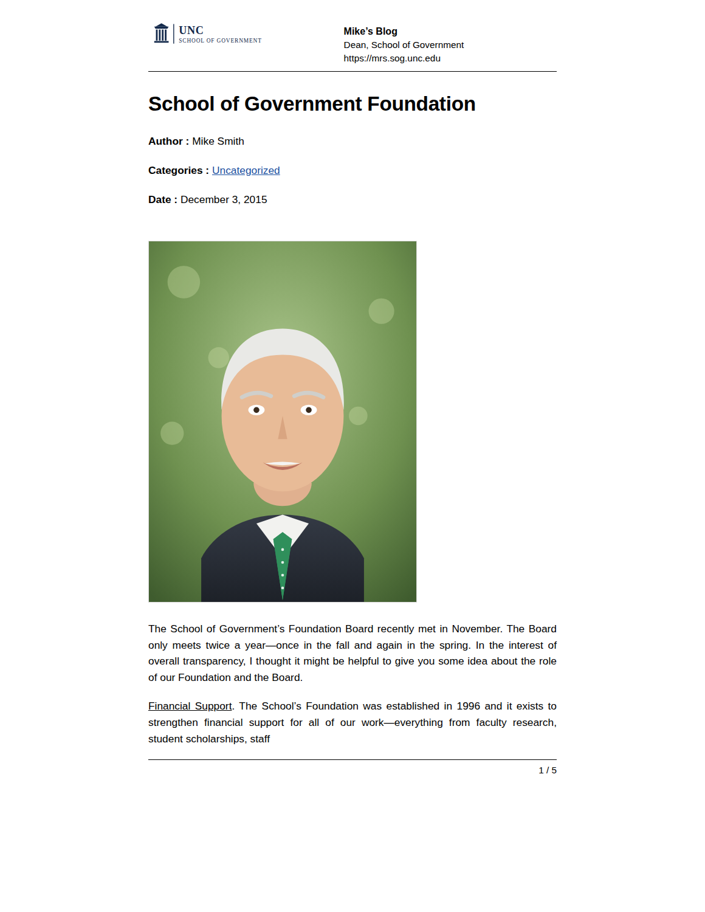UNC SCHOOL OF GOVERNMENT
Mike’s Blog
Dean, School of Government
https://mrs.sog.unc.edu
School of Government Foundation
Author : Mike Smith
Categories : Uncategorized
Date : December 3, 2015
The School of Government’s Foundation Board recently met in November. The Board only meets twice a year—once in the fall and again in the spring. In the interest of overall transparency, I thought it might be helpful to give you some idea about the role of our Foundation and the Board.
Financial Support. The School’s Foundation was established in 1996 and it exists to strengthen financial support for all of our work—everything from faculty research, student scholarships, staff
1 / 5